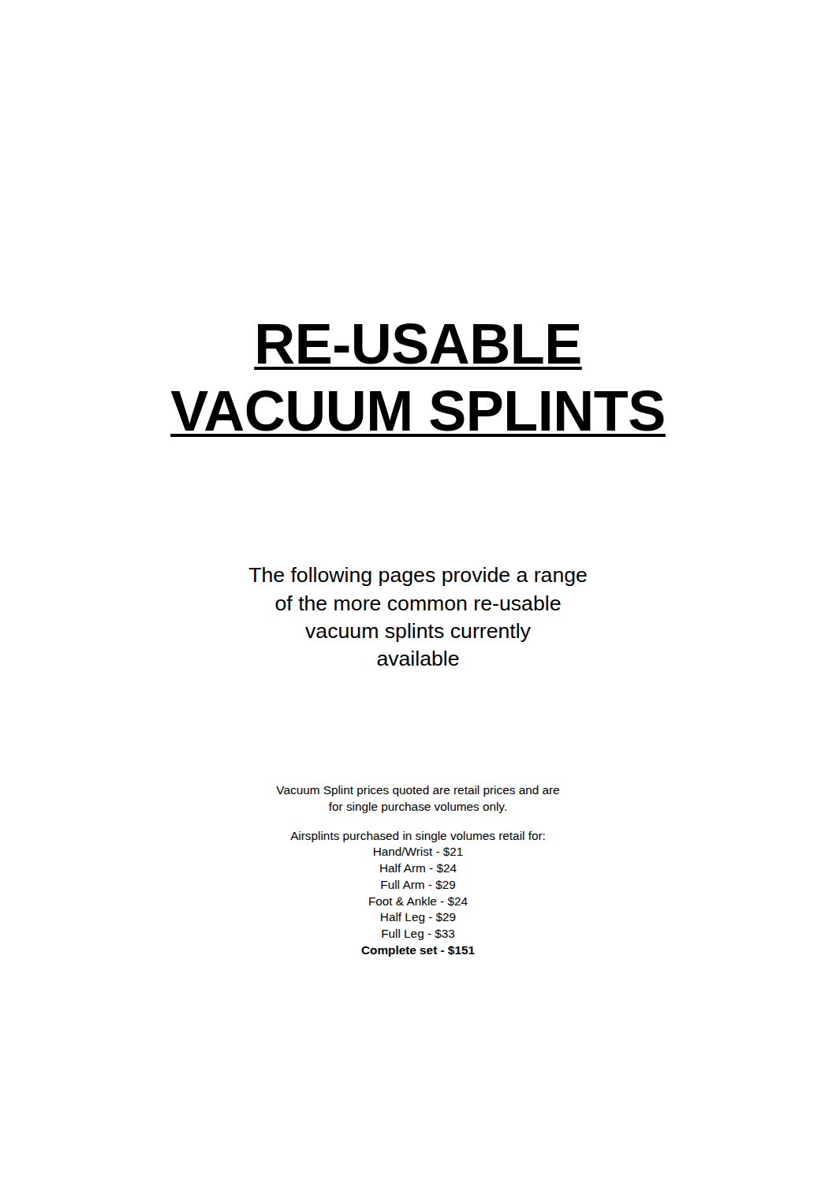RE-USABLE
VACUUM SPLINTS
The following pages provide a range
of the more common re-usable
vacuum splints currently
available
Vacuum Splint prices quoted are retail prices and are
for single purchase volumes only.
Airsplints purchased in single volumes retail for:
Hand/Wrist - $21
Half Arm - $24
Full Arm - $29
Foot & Ankle - $24
Half Leg - $29
Full Leg - $33
Complete set - $151